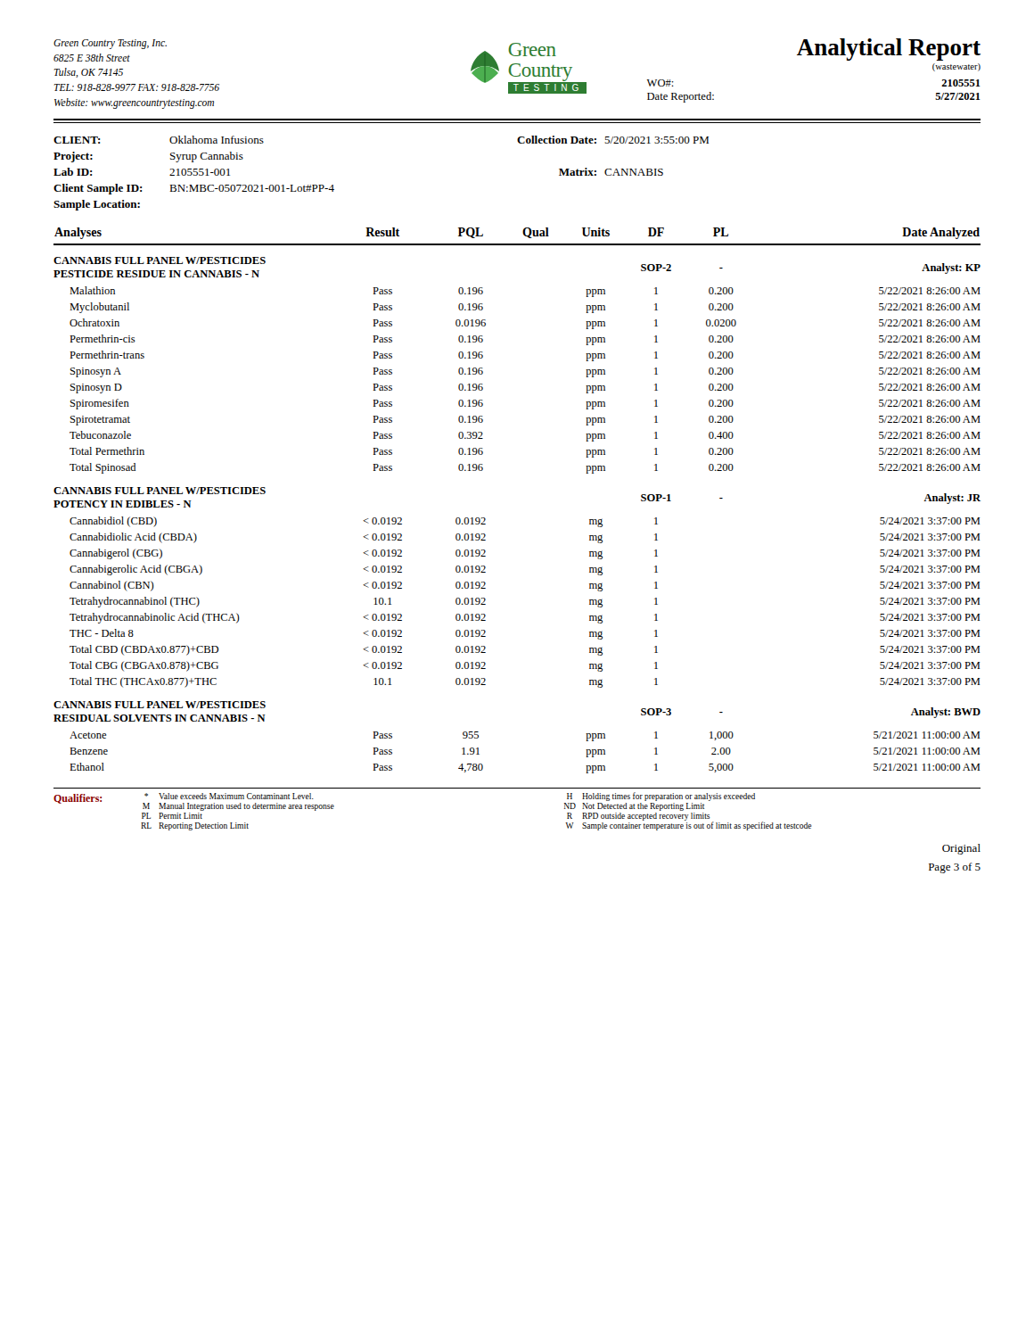Green Country Testing, Inc.
6825 E 38th Street
Tulsa, OK 74145
TEL: 918-828-9977 FAX: 918-828-7756
Website: www.greencountrytesting.com
Green
Country
TESTING
Analytical Report
(wastewater)
WO#: 2105551
Date Reported: 5/27/2021
| CLIENT: | Oklahoma Infusions | Collection Date: | 5/20/2021 3:55:00 PM |
| Project: | Syrup Cannabis | | |
| Lab ID: | 2105551-001 | Matrix: | CANNABIS |
| Client Sample ID: | BN:MBC-05072021-001-Lot#PP-4 |
| Sample Location: | |
| Analyses | Result | PQL | Qual | Units | DF | PL | Date Analyzed |
| --- | --- | --- | --- | --- | --- | --- | --- |
| CANNABIS FULL PANEL W/PESTICIDES PESTICIDE RESIDUE IN CANNABIS - N | SOP-2 | - | Analyst: KP |
| Malathion | Pass | 0.196 | | ppm | 1 | 0.200 | 5/22/2021 8:26:00 AM |
| Myclobutanil | Pass | 0.196 | | ppm | 1 | 0.200 | 5/22/2021 8:26:00 AM |
| Ochratoxin | Pass | 0.0196 | | ppm | 1 | 0.0200 | 5/22/2021 8:26:00 AM |
| Permethrin-cis | Pass | 0.196 | | ppm | 1 | 0.200 | 5/22/2021 8:26:00 AM |
| Permethrin-trans | Pass | 0.196 | | ppm | 1 | 0.200 | 5/22/2021 8:26:00 AM |
| Spinosyn A | Pass | 0.196 | | ppm | 1 | 0.200 | 5/22/2021 8:26:00 AM |
| Spinosyn D | Pass | 0.196 | | ppm | 1 | 0.200 | 5/22/2021 8:26:00 AM |
| Spiromesifen | Pass | 0.196 | | ppm | 1 | 0.200 | 5/22/2021 8:26:00 AM |
| Spirotetramat | Pass | 0.196 | | ppm | 1 | 0.200 | 5/22/2021 8:26:00 AM |
| Tebuconazole | Pass | 0.392 | | ppm | 1 | 0.400 | 5/22/2021 8:26:00 AM |
| Total Permethrin | Pass | 0.196 | | ppm | 1 | 0.200 | 5/22/2021 8:26:00 AM |
| Total Spinosad | Pass | 0.196 | | ppm | 1 | 0.200 | 5/22/2021 8:26:00 AM |
| CANNABIS FULL PANEL W/PESTICIDES POTENCY IN EDIBLES - N | SOP-1 | - | Analyst: JR |
| Cannabidiol (CBD) | < 0.0192 | 0.0192 | | mg | 1 | | 5/24/2021 3:37:00 PM |
| Cannabidiolic Acid (CBDA) | < 0.0192 | 0.0192 | | mg | 1 | | 5/24/2021 3:37:00 PM |
| Cannabigerol (CBG) | < 0.0192 | 0.0192 | | mg | 1 | | 5/24/2021 3:37:00 PM |
| Cannabigerolic Acid (CBGA) | < 0.0192 | 0.0192 | | mg | 1 | | 5/24/2021 3:37:00 PM |
| Cannabinol (CBN) | < 0.0192 | 0.0192 | | mg | 1 | | 5/24/2021 3:37:00 PM |
| Tetrahydrocannabinol (THC) | 10.1 | 0.0192 | | mg | 1 | | 5/24/2021 3:37:00 PM |
| Tetrahydrocannabinolic Acid (THCA) | < 0.0192 | 0.0192 | | mg | 1 | | 5/24/2021 3:37:00 PM |
| THC - Delta 8 | < 0.0192 | 0.0192 | | mg | 1 | | 5/24/2021 3:37:00 PM |
| Total CBD (CBDAx0.877)+CBD | < 0.0192 | 0.0192 | | mg | 1 | | 5/24/2021 3:37:00 PM |
| Total CBG (CBGAx0.878)+CBG | < 0.0192 | 0.0192 | | mg | 1 | | 5/24/2021 3:37:00 PM |
| Total THC (THCAx0.877)+THC | 10.1 | 0.0192 | | mg | 1 | | 5/24/2021 3:37:00 PM |
| CANNABIS FULL PANEL W/PESTICIDES RESIDUAL SOLVENTS IN CANNABIS - N | SOP-3 | - | Analyst: BWD |
| Acetone | Pass | 955 | | ppm | 1 | 1,000 | 5/21/2021 11:00:00 AM |
| Benzene | Pass | 1.91 | | ppm | 1 | 2.00 | 5/21/2021 11:00:00 AM |
| Ethanol | Pass | 4,780 | | ppm | 1 | 5,000 | 5/21/2021 11:00:00 AM |
Qualifiers:
*
Value exceeds Maximum Contaminant Level.
M
Manual Integration used to determine area response
PL
Permit Limit
RL
Reporting Detection Limit
H
Holding times for preparation or analysis exceeded
ND
Not Detected at the Reporting Limit
R
RPD outside accepted recovery limits
W
Sample container temperature is out of limit as specified at testcode
Original
Page 3 of 5